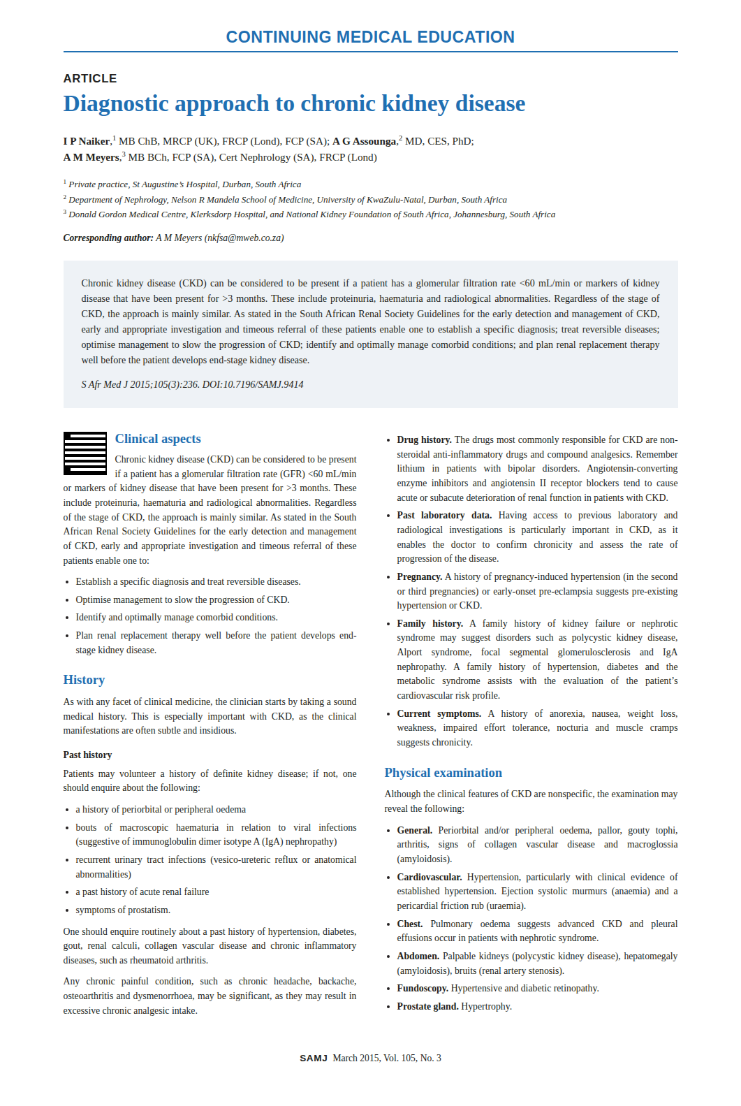CONTINUING MEDICAL EDUCATION
ARTICLE
Diagnostic approach to chronic kidney disease
I P Naiker,1 MB ChB, MRCP (UK), FRCP (Lond), FCP (SA); A G Assounga,2 MD, CES, PhD;
A M Meyers,3 MB BCh, FCP (SA), Cert Nephrology (SA), FRCP (Lond)
1 Private practice, St Augustine’s Hospital, Durban, South Africa
2 Department of Nephrology, Nelson R Mandela School of Medicine, University of KwaZulu-Natal, Durban, South Africa
3 Donald Gordon Medical Centre, Klerksdorp Hospital, and National Kidney Foundation of South Africa, Johannesburg, South Africa
Corresponding author: A M Meyers (nkfsa@mweb.co.za)
Chronic kidney disease (CKD) can be considered to be present if a patient has a glomerular filtration rate <60 mL/min or markers of kidney disease that have been present for >3 months. These include proteinuria, haematuria and radiological abnormalities. Regardless of the stage of CKD, the approach is mainly similar. As stated in the South African Renal Society Guidelines for the early detection and management of CKD, early and appropriate investigation and timeous referral of these patients enable one to establish a specific diagnosis; treat reversible diseases; optimise management to slow the progression of CKD; identify and optimally manage comorbid conditions; and plan renal replacement therapy well before the patient develops end-stage kidney disease.
S Afr Med J 2015;105(3):236. DOI:10.7196/SAMJ.9414
Clinical aspects
Chronic kidney disease (CKD) can be considered to be present if a patient has a glomerular filtration rate (GFR) <60 mL/min or markers of kidney disease that have been present for >3 months. These include proteinuria, haematuria and radiological abnormalities. Regardless of the stage of CKD, the approach is mainly similar. As stated in the South African Renal Society Guidelines for the early detection and management of CKD, early and appropriate investigation and timeous referral of these patients enable one to:
Establish a specific diagnosis and treat reversible diseases.
Optimise management to slow the progression of CKD.
Identify and optimally manage comorbid conditions.
Plan renal replacement therapy well before the patient develops end-stage kidney disease.
History
As with any facet of clinical medicine, the clinician starts by taking a sound medical history. This is especially important with CKD, as the clinical manifestations are often subtle and insidious.
Past history
Patients may volunteer a history of definite kidney disease; if not, one should enquire about the following:
a history of periorbital or peripheral oedema
bouts of macroscopic haematuria in relation to viral infections (suggestive of immunoglobulin dimer isotype A (IgA) nephropathy)
recurrent urinary tract infections (vesico-ureteric reflux or anatomical abnormalities)
a past history of acute renal failure
symptoms of prostatism.
One should enquire routinely about a past history of hypertension, diabetes, gout, renal calculi, collagen vascular disease and chronic inflammatory diseases, such as rheumatoid arthritis.
Any chronic painful condition, such as chronic headache, backache, osteoarthritis and dysmenorrhoea, may be significant, as they may result in excessive chronic analgesic intake.
Drug history. The drugs most commonly responsible for CKD are non-steroidal anti-inflammatory drugs and compound analgesics. Remember lithium in patients with bipolar disorders. Angiotensin-converting enzyme inhibitors and angiotensin II receptor blockers tend to cause acute or subacute deterioration of renal function in patients with CKD.
Past laboratory data. Having access to previous laboratory and radiological investigations is particularly important in CKD, as it enables the doctor to confirm chronicity and assess the rate of progression of the disease.
Pregnancy. A history of pregnancy-induced hypertension (in the second or third pregnancies) or early-onset pre-eclampsia suggests pre-existing hypertension or CKD.
Family history. A family history of kidney failure or nephrotic syndrome may suggest disorders such as polycystic kidney disease, Alport syndrome, focal segmental glomerulosclerosis and IgA nephropathy. A family history of hypertension, diabetes and the metabolic syndrome assists with the evaluation of the patient’s cardiovascular risk profile.
Current symptoms. A history of anorexia, nausea, weight loss, weakness, impaired effort tolerance, nocturia and muscle cramps suggests chronicity.
Physical examination
Although the clinical features of CKD are nonspecific, the examination may reveal the following:
General. Periorbital and/or peripheral oedema, pallor, gouty tophi, arthritis, signs of collagen vascular disease and macroglossia (amyloidosis).
Cardiovascular. Hypertension, particularly with clinical evidence of established hypertension. Ejection systolic murmurs (anaemia) and a pericardial friction rub (uraemia).
Chest. Pulmonary oedema suggests advanced CKD and pleural effusions occur in patients with nephrotic syndrome.
Abdomen. Palpable kidneys (polycystic kidney disease), hepatomegaly (amyloidosis), bruits (renal artery stenosis).
Fundoscopy. Hypertensive and diabetic retinopathy.
Prostate gland. Hypertrophy.
SAMJ March 2015, Vol. 105, No. 3